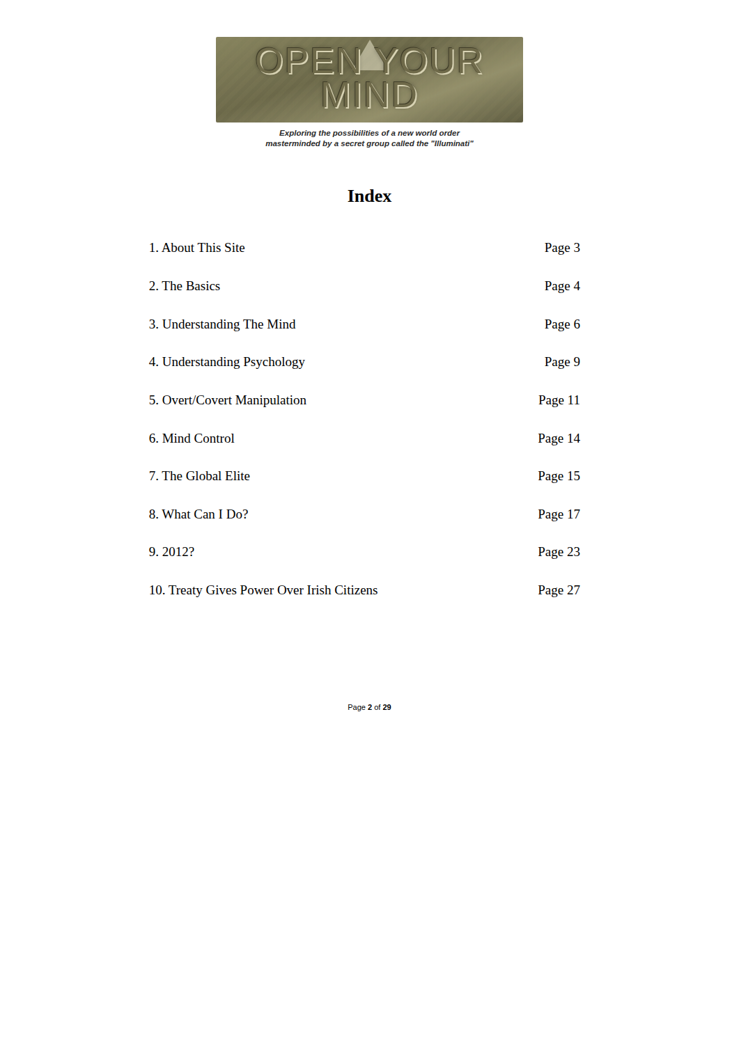OPEN YOUR MIND
Exploring the possibilities of a new world order
masterminded by a secret group called the "Illuminati"
Index
1. About This Site Page 3
2. The Basics Page 4
3. Understanding The Mind Page 6
4. Understanding Psychology Page 9
5. Overt/Covert Manipulation Page 11
6. Mind Control Page 14
7. The Global Elite Page 15
8. What Can I Do? Page 17
9. 2012? Page 23
10. Treaty Gives Power Over Irish Citizens Page 27
Page 2 of 29